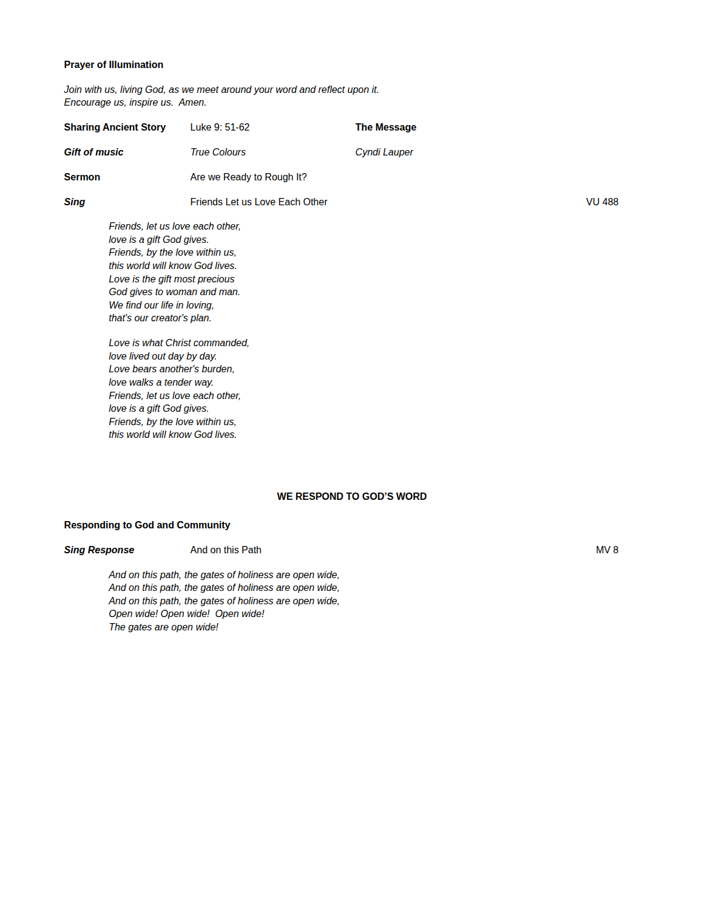Prayer of Illumination
Join with us, living God, as we meet around your word and reflect upon it.
Encourage us, inspire us. Amen.
Sharing Ancient Story
Luke 9: 51-62
The Message
Gift of music
True Colours
Cyndi Lauper
Sermon
Are we Ready to Rough It?
Sing
Friends Let us Love Each Other
VU 488
Friends, let us love each other,
love is a gift God gives.
Friends, by the love within us,
this world will know God lives.
Love is the gift most precious
God gives to woman and man.
We find our life in loving,
that's our creator's plan.
Love is what Christ commanded,
love lived out day by day.
Love bears another's burden,
love walks a tender way.
Friends, let us love each other,
love is a gift God gives.
Friends, by the love within us,
this world will know God lives.
WE RESPOND TO GOD’S WORD
Responding to God and Community
Sing Response
And on this Path
MV 8
And on this path, the gates of holiness are open wide,
And on this path, the gates of holiness are open wide,
And on this path, the gates of holiness are open wide,
Open wide! Open wide! Open wide!
The gates are open wide!